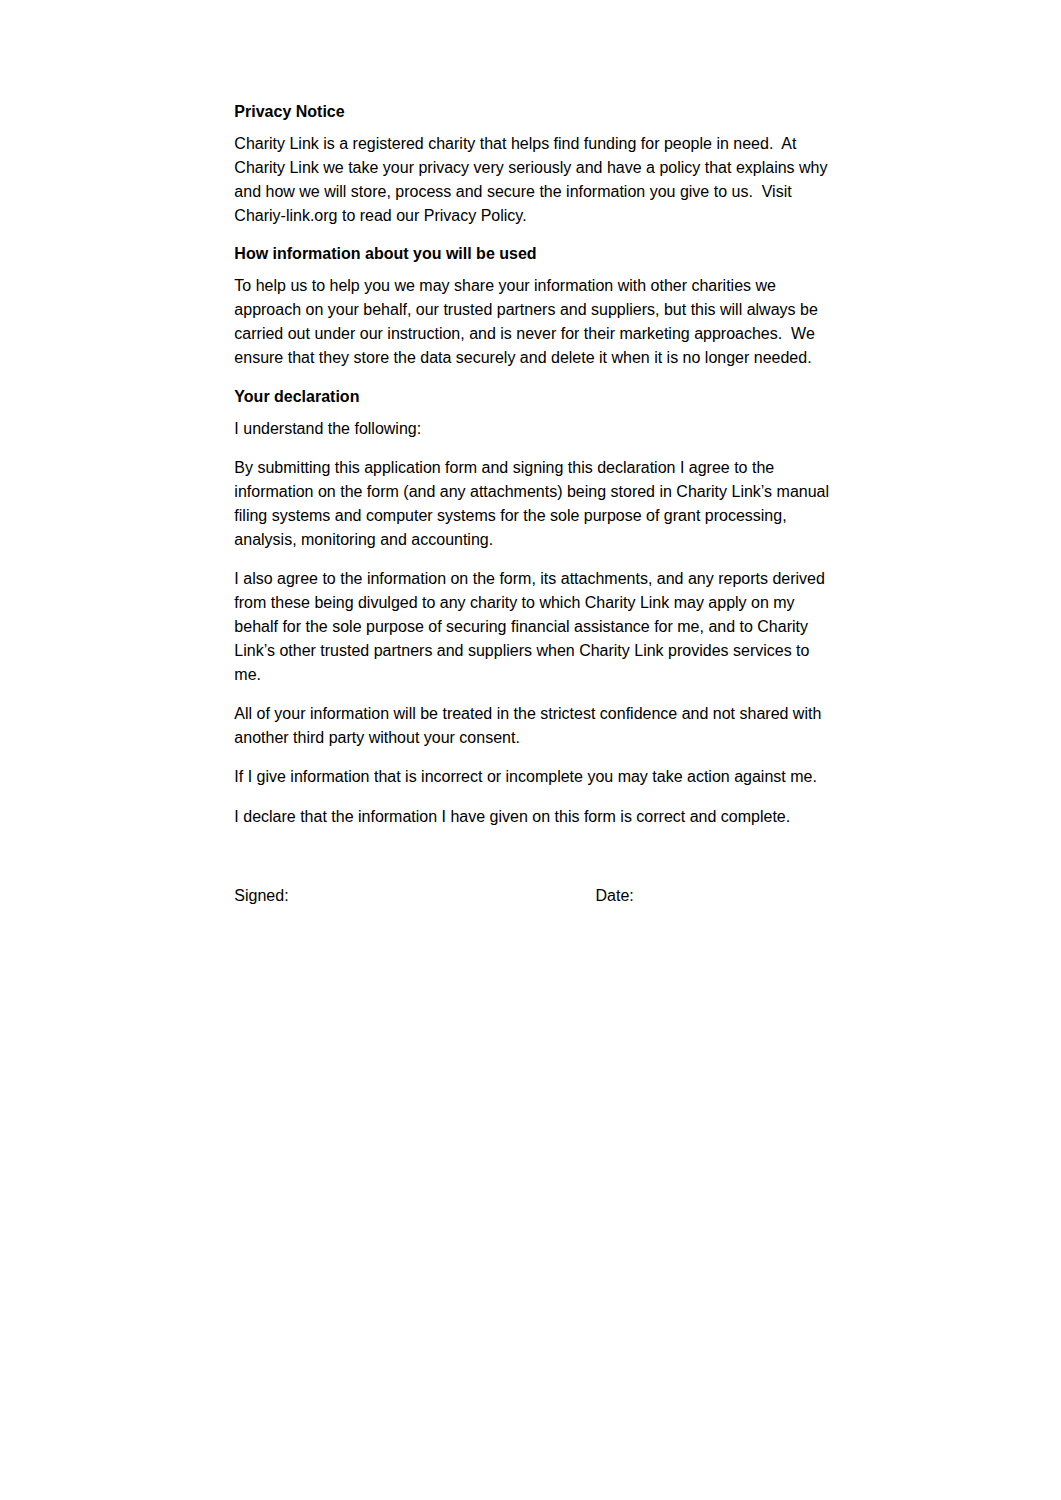Privacy Notice
Charity Link is a registered charity that helps find funding for people in need. At Charity Link we take your privacy very seriously and have a policy that explains why and how we will store, process and secure the information you give to us. Visit Chariy-link.org to read our Privacy Policy.
How information about you will be used
To help us to help you we may share your information with other charities we approach on your behalf, our trusted partners and suppliers, but this will always be carried out under our instruction, and is never for their marketing approaches. We ensure that they store the data securely and delete it when it is no longer needed.
Your declaration
I understand the following:
By submitting this application form and signing this declaration I agree to the information on the form (and any attachments) being stored in Charity Link’s manual filing systems and computer systems for the sole purpose of grant processing, analysis, monitoring and accounting.
I also agree to the information on the form, its attachments, and any reports derived from these being divulged to any charity to which Charity Link may apply on my behalf for the sole purpose of securing financial assistance for me, and to Charity Link’s other trusted partners and suppliers when Charity Link provides services to me.
All of your information will be treated in the strictest confidence and not shared with another third party without your consent.
If I give information that is incorrect or incomplete you may take action against me.
I declare that the information I have given on this form is correct and complete.
Signed:
Date: